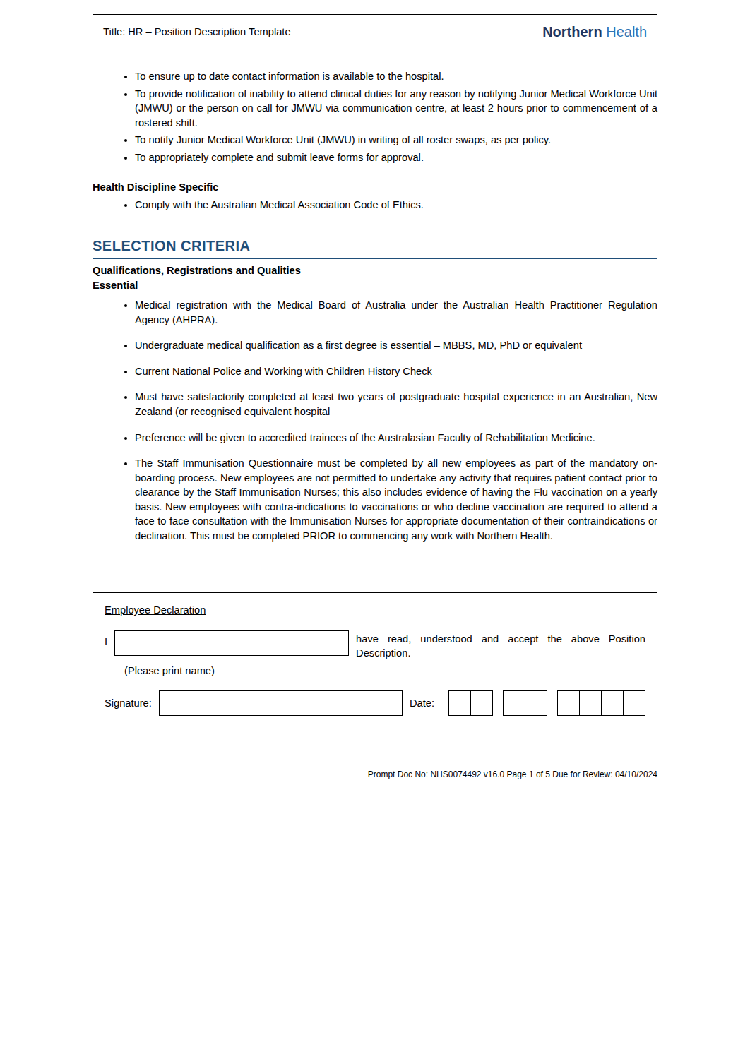Title: HR – Position Description Template
Northern Health
To ensure up to date contact information is available to the hospital.
To provide notification of inability to attend clinical duties for any reason by notifying Junior Medical Workforce Unit (JMWU) or the person on call for JMWU via communication centre, at least 2 hours prior to commencement of a rostered shift.
To notify Junior Medical Workforce Unit (JMWU) in writing of all roster swaps, as per policy.
To appropriately complete and submit leave forms for approval.
Health Discipline Specific
Comply with the Australian Medical Association Code of Ethics.
SELECTION CRITERIA
Qualifications, Registrations and Qualities
Essential
Medical registration with the Medical Board of Australia under the Australian Health Practitioner Regulation Agency (AHPRA).
Undergraduate medical qualification as a first degree is essential – MBBS, MD, PhD or equivalent
Current National Police and Working with Children History Check
Must have satisfactorily completed at least two years of postgraduate hospital experience in an Australian, New Zealand (or recognised equivalent hospital
Preference will be given to accredited trainees of the Australasian Faculty of Rehabilitation Medicine.
The Staff Immunisation Questionnaire must be completed by all new employees as part of the mandatory on-boarding process. New employees are not permitted to undertake any activity that requires patient contact prior to clearance by the Staff Immunisation Nurses; this also includes evidence of having the Flu vaccination on a yearly basis. New employees with contra-indications to vaccinations or who decline vaccination are required to attend a face to face consultation with the Immunisation Nurses for appropriate documentation of their contraindications or declination. This must be completed PRIOR to commencing any work with Northern Health.
Employee Declaration
I
have read, understood and accept the above Position Description.
(Please print name)
Signature:
Date:
Prompt Doc No: NHS0074492 v16.0 Page 1 of 5 Due for Review: 04/10/2024